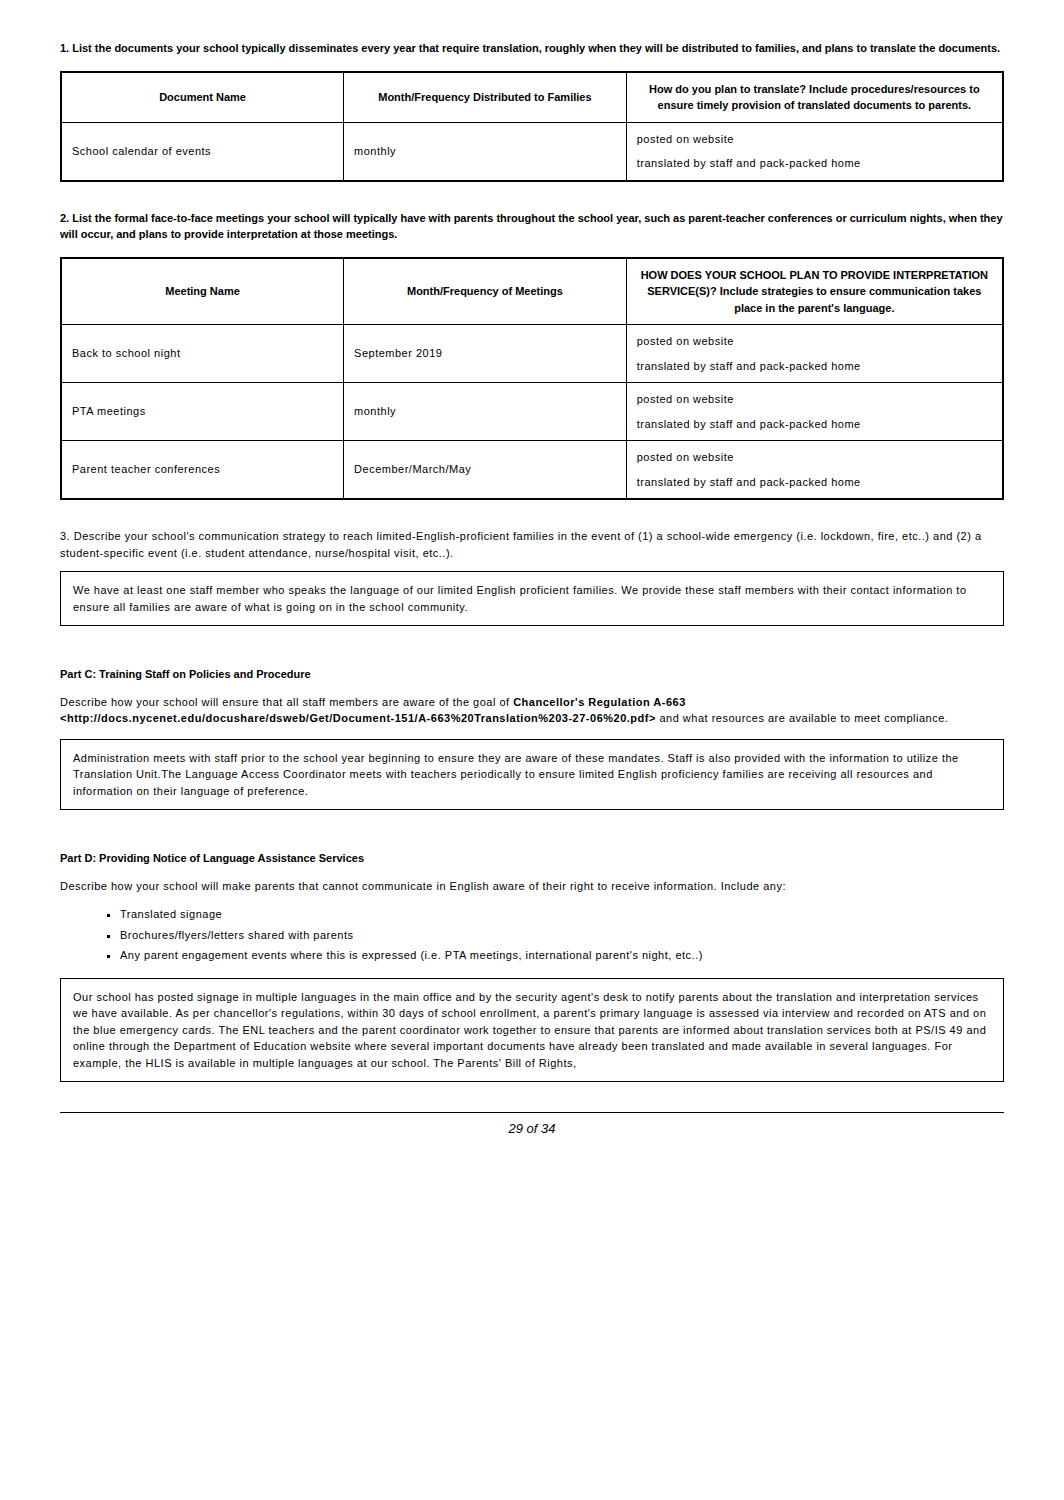1. List the documents your school typically disseminates every year that require translation, roughly when they will be distributed to families, and plans to translate the documents.
| Document Name | Month/Frequency Distributed to Families | How do you plan to translate? Include procedures/resources to ensure timely provision of translated documents to parents. |
| --- | --- | --- |
| School calendar of events | monthly | posted on website translated by staff and pack-packed home |
2. List the formal face-to-face meetings your school will typically have with parents throughout the school year, such as parent-teacher conferences or curriculum nights, when they will occur, and plans to provide interpretation at those meetings.
| Meeting Name | Month/Frequency of Meetings | HOW DOES YOUR SCHOOL PLAN TO PROVIDE INTERPRETATION SERVICE(S)? Include strategies to ensure communication takes place in the parent's language. |
| --- | --- | --- |
| Back to school night | September 2019 | posted on website translated by staff and pack-packed home |
| PTA meetings | monthly | posted on website translated by staff and pack-packed home |
| Parent teacher conferences | December/March/May | posted on website translated by staff and pack-packed home |
3. Describe your school's communication strategy to reach limited-English-proficient families in the event of (1) a school-wide emergency (i.e. lockdown, fire, etc..) and (2) a student-specific event (i.e. student attendance, nurse/hospital visit, etc..).
We have at least one staff member who speaks the language of our limited English proficient families. We provide these staff members with their contact information to ensure all families are aware of what is going on in the school community.
Part C: Training Staff on Policies and Procedure
Describe how your school will ensure that all staff members are aware of the goal of Chancellor's Regulation A-663 <http://docs.nycenet.edu/docushare/dsweb/Get/Document-151/A-663%20Translation%203-27-06%20.pdf> and what resources are available to meet compliance.
Administration meets with staff prior to the school year beginning to ensure they are aware of these mandates. Staff is also provided with the information to utilize the Translation Unit.The Language Access Coordinator meets with teachers periodically to ensure limited English proficiency families are receiving all resources and information on their language of preference.
Part D: Providing Notice of Language Assistance Services
Describe how your school will make parents that cannot communicate in English aware of their right to receive information. Include any:
Translated signage
Brochures/flyers/letters shared with parents
Any parent engagement events where this is expressed (i.e. PTA meetings, international parent's night, etc..)
Our school has posted signage in multiple languages in the main office and by the security agent's desk to notify parents about the translation and interpretation services we have available. As per chancellor's regulations, within 30 days of school enrollment, a parent's primary language is assessed via interview and recorded on ATS and on the blue emergency cards. The ENL teachers and the parent coordinator work together to ensure that parents are informed about translation services both at PS/IS 49 and online through the Department of Education website where several important documents have already been translated and made available in several languages. For example, the HLIS is available in multiple languages at our school. The Parents' Bill of Rights,
29 of 34